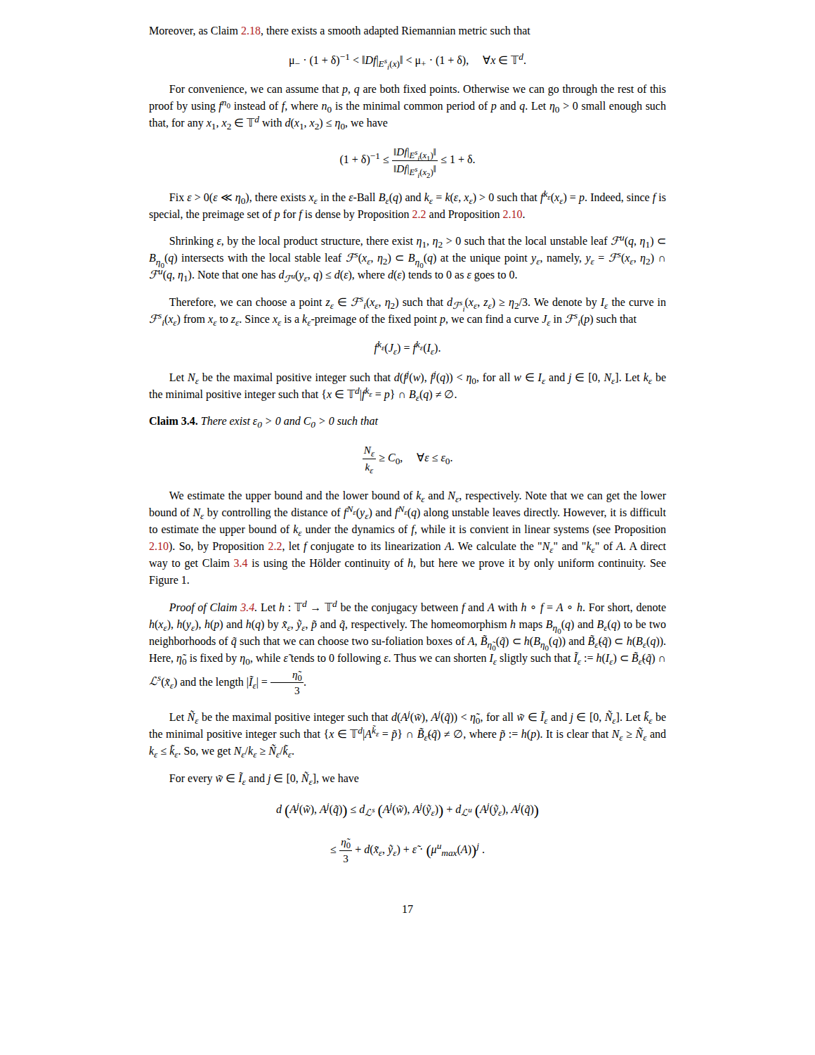Moreover, as Claim 2.18, there exists a smooth adapted Riemannian metric such that
μ− · (1 + δ)−1 < ‖Df|Esi(x)‖ < μ+ · (1 + δ), ∀x ∈ 𝕋d.
For convenience, we can assume that p, q are both fixed points. Otherwise we can go through the rest of this proof by using fn0 instead of f, where n0 is the minimal common period of p and q. Let η0 > 0 small enough such that, for any x1, x2 ∈ 𝕋d with d(x1, x2) ≤ η0, we have
(1 + δ)−1 ≤ ‖Df|Esi(x1)‖‖Df|Esi(x2)‖ ≤ 1 + δ.
Fix ε > 0(ε ≪ η0), there exists xε in the ε-Ball Bε(q) and kε = k(ε, xε) > 0 such that fkε(xε) = p. Indeed, since f is special, the preimage set of p for f is dense by Proposition 2.2 and Proposition 2.10.
Shrinking ε, by the local product structure, there exist η1, η2 > 0 such that the local unstable leaf ℱu(q, η1) ⊂ Bη0(q) intersects with the local stable leaf ℱs(xε, η2) ⊂ Bη0(q) at the unique point yε, namely, yε = ℱs(xε, η2) ∩ ℱu(q, η1). Note that one has dℱu(yε, q) ≤ d(ε), where d(ε) tends to 0 as ε goes to 0.
Therefore, we can choose a point zε ∈ ℱsi(xε, η2) such that dℱsi(xε, zε) ≥ η2/3. We denote by Iε the curve in ℱsi(xε) from xε to zε. Since xε is a kε-preimage of the fixed point p, we can find a curve Jε in ℱsi(p) such that
fkε(Jε) = fkε(Iε).
Let Nε be the maximal positive integer such that d(fj(w), fj(q)) < η0, for all w ∈ Iε and j ∈ [0, Nε]. Let kε be the minimal positive integer such that {x ∈ 𝕋d|fkε = p} ∩ Bε(q) ≠ ∅.
Claim 3.4. There exist ε0 > 0 and C0 > 0 such that
Nε kε ≥ C0, ∀ε ≤ ε0.
We estimate the upper bound and the lower bound of kε and Nε, respectively. Note that we can get the lower bound of Nε by controlling the distance of fNε(yε) and fNε(q) along unstable leaves directly. However, it is difficult to estimate the upper bound of kε under the dynamics of f, while it is convient in linear systems (see Proposition 2.10). So, by Proposition 2.2, let f conjugate to its linearization A. We calculate the "Nε" and "kε" of A. A direct way to get Claim 3.4 is using the Hölder continuity of h, but here we prove it by only uniform continuity. See Figure 1.
Proof of Claim 3.4. Let h : 𝕋d → 𝕋d be the conjugacy between f and A with h ∘ f = A ∘ h. For short, denote h(xε), h(yε), h(p) and h(q) by x̃ε, ỹε, p̃ and q̃, respectively. The homeomorphism h maps Bη0(q) and Bε(q) to be two neighborhoods of q̃ such that we can choose two su-foliation boxes of A, B̃η̃0(q̃) ⊂ h(Bη0(q)) and B̃ε̃(q̃) ⊂ h(Bε(q)). Here, η̃0 is fixed by η0, while ε̃ tends to 0 following ε. Thus we can shorten Iε sligtly such that Ĩε := h(Iε) ⊂ B̃ε̃(q̃) ∩ ℒs(x̃ε) and the length |Ĩε| = η̃03.
Let Ñε be the maximal positive integer such that d(Aj(w̃), Aj(q̃)) < η̃0, for all w̃ ∈ Ĩε and j ∈ [0, Ñε]. Let k̃ε be the minimal positive integer such that {x ∈ 𝕋d|Ak̃ε = p̃} ∩ B̃ε̃(q̃) ≠ ∅, where p̃ := h(p). It is clear that Nε ≥ Ñε and kε ≤ k̃ε. So, we get Nε/kε ≥ Ñε/k̃ε.
For every w̃ ∈ Ĩε and j ∈ [0, Ñε], we have
d (Aj(w̃), Aj(q̃)) ≤ dℒs (Aj(w̃), Aj(ỹε)) + dℒu (Aj(ỹε), Aj(q̃))
≤ η̃03 + d(x̃ε, ỹε) + ε̃ · (μumax(A))j .
17